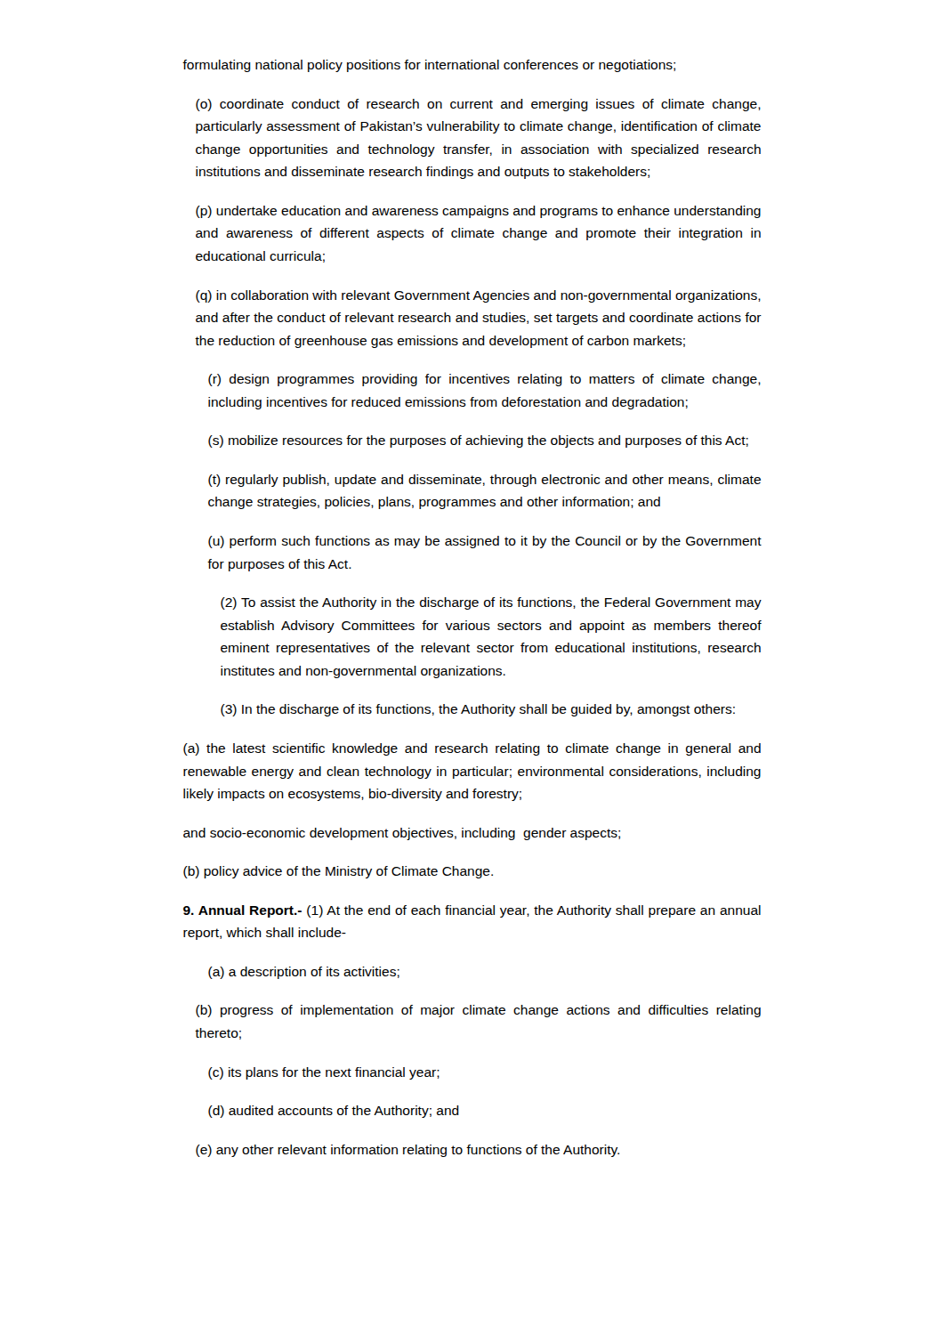formulating national policy positions for international conferences or negotiations;
(o) coordinate conduct of research on current and emerging issues of climate change, particularly assessment of Pakistan’s vulnerability to climate change, identification of climate change opportunities and technology transfer, in association with specialized research institutions and disseminate research findings and outputs to stakeholders;
(p) undertake education and awareness campaigns and programs to enhance understanding and awareness of different aspects of climate change and promote their integration in educational curricula;
(q) in collaboration with relevant Government Agencies and non-governmental organizations, and after the conduct of relevant research and studies, set targets and coordinate actions for the reduction of greenhouse gas emissions and development of carbon markets;
(r) design programmes providing for incentives relating to matters of climate change, including incentives for reduced emissions from deforestation and degradation;
(s) mobilize resources for the purposes of achieving the objects and purposes of this Act;
(t) regularly publish, update and disseminate, through electronic and other means, climate change strategies, policies, plans, programmes and other information; and
(u) perform such functions as may be assigned to it by the Council or by the Government for purposes of this Act.
(2) To assist the Authority in the discharge of its functions, the Federal Government may establish Advisory Committees for various sectors and appoint as members thereof eminent representatives of the relevant sector from educational institutions, research institutes and non-governmental organizations.
(3) In the discharge of its functions, the Authority shall be guided by, amongst others:
(a) the latest scientific knowledge and research relating to climate change in general and renewable energy and clean technology in particular; environmental considerations, including likely impacts on ecosystems, bio-diversity and forestry;
and socio-economic development objectives, including gender aspects;
(b) policy advice of the Ministry of Climate Change.
9. Annual Report.- (1) At the end of each financial year, the Authority shall prepare an annual report, which shall include-
(a) a description of its activities;
(b) progress of implementation of major climate change actions and difficulties relating thereto;
(c) its plans for the next financial year;
(d) audited accounts of the Authority; and
(e) any other relevant information relating to functions of the Authority.